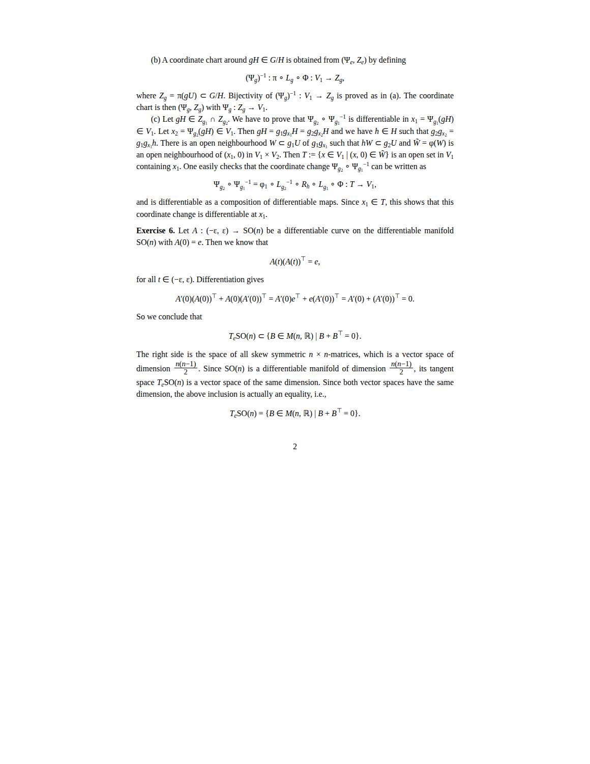(b) A coordinate chart around gH ∈ G/H is obtained from (Ψe, Ze) by defining
(Ψg)−1 : π ∘ Lg ∘ Φ : V1 → Zg,
where Zg = π(gU) ⊂ G/H. Bijectivity of (Ψg)−1 : V1 → Zg is proved as in (a). The coordinate chart is then (Ψg, Zg) with Ψg : Zg → V1.
(c) Let gH ∈ Zg1 ∩ Zg2. We have to prove that Ψg2 ∘ Ψg1−1 is differentiable in x1 = Ψg1(gH) ∈ V1. Let x2 = Ψg2(gH) ∈ V1. Then gH = g1gx1H = g2gx2H and we have h ∈ H such that g2gx2 = g1gx1h. There is an open neighbourhood W ⊂ g1U of g1gx1 such that hW ⊂ g2U and W̃ = φ(W) is an open neighbourhood of (x1, 0) in V1 × V2. Then T := {x ∈ V1 | (x, 0) ∈ W̃} is an open set in V1 containing x1. One easily checks that the coordinate change Ψg2 ∘ Ψg1−1 can be written as
Ψg2 ∘ Ψg1−1 = φ1 ∘ Lg2−1 ∘ Rh ∘ Lg1 ∘ Φ : T → V1,
and is differentiable as a composition of differentiable maps. Since x1 ∈ T, this shows that this coordinate change is differentiable at x1.
Exercise 6. Let A : (−ε, ε) → SO(n) be a differentiable curve on the differentiable manifold SO(n) with A(0) = e. Then we know that
A(t)(A(t))⊤ = e,
for all t ∈ (−ε, ε). Differentiation gives
A′(0)(A(0))⊤ + A(0)(A′(0))⊤ = A′(0)e⊤ + e(A′(0))⊤ = A′(0) + (A′(0))⊤ = 0.
So we conclude that
TeSO(n) ⊂ {B ∈ M(n, ℝ) | B + B⊤ = 0}.
The right side is the space of all skew symmetric n × n-matrices, which is a vector space of dimension n(n−1) 2. Since SO(n) is a differentiable manifold of dimension n(n−1) 2, its tangent space TeSO(n) is a vector space of the same dimension. Since both vector spaces have the same dimension, the above inclusion is actually an equality, i.e.,
TeSO(n) = {B ∈ M(n, ℝ) | B + B⊤ = 0}.
2